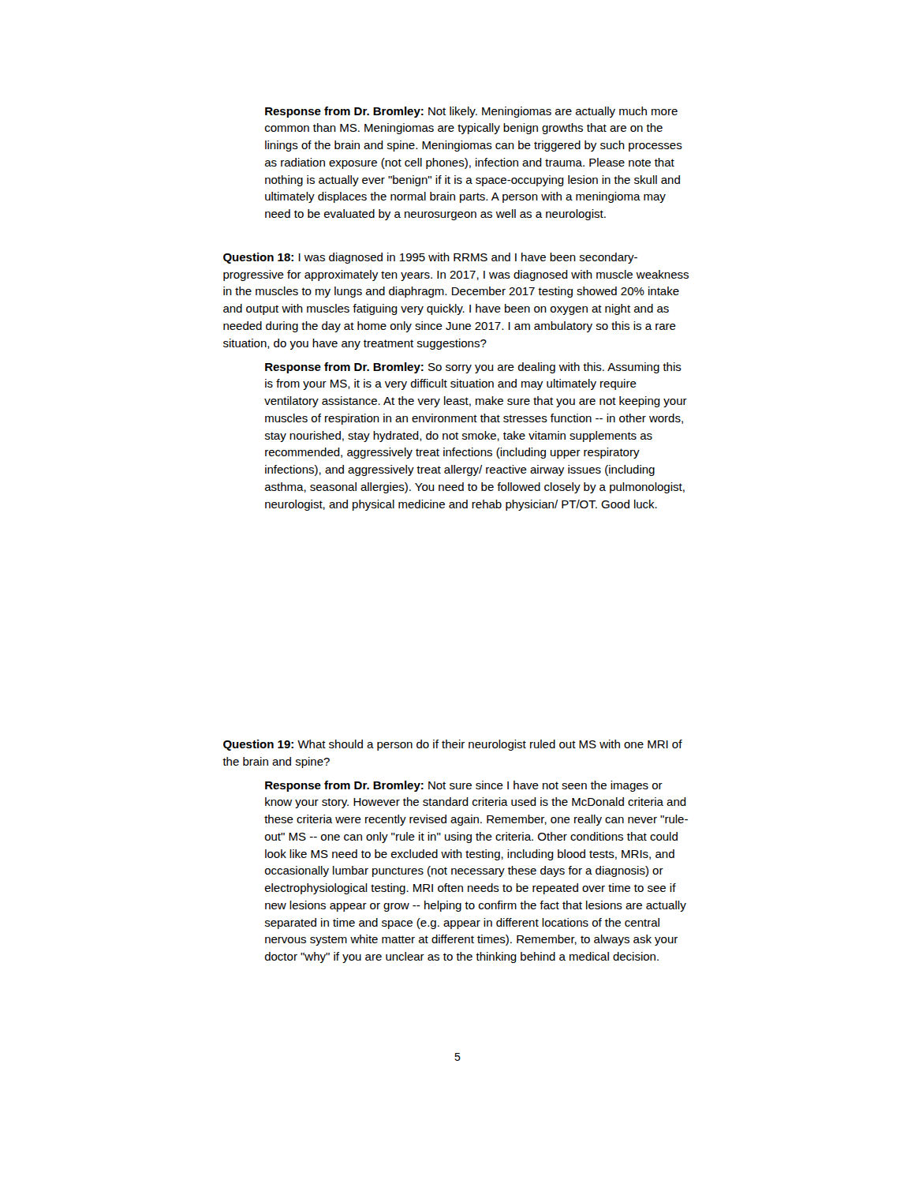Response from Dr. Bromley: Not likely. Meningiomas are actually much more common than MS. Meningiomas are typically benign growths that are on the linings of the brain and spine. Meningiomas can be triggered by such processes as radiation exposure (not cell phones), infection and trauma. Please note that nothing is actually ever "benign" if it is a space-occupying lesion in the skull and ultimately displaces the normal brain parts. A person with a meningioma may need to be evaluated by a neurosurgeon as well as a neurologist.
Question 18: I was diagnosed in 1995 with RRMS and I have been secondary-progressive for approximately ten years. In 2017, I was diagnosed with muscle weakness in the muscles to my lungs and diaphragm. December 2017 testing showed 20% intake and output with muscles fatiguing very quickly. I have been on oxygen at night and as needed during the day at home only since June 2017. I am ambulatory so this is a rare situation, do you have any treatment suggestions?
Response from Dr. Bromley: So sorry you are dealing with this. Assuming this is from your MS, it is a very difficult situation and may ultimately require ventilatory assistance. At the very least, make sure that you are not keeping your muscles of respiration in an environment that stresses function -- in other words, stay nourished, stay hydrated, do not smoke, take vitamin supplements as recommended, aggressively treat infections (including upper respiratory infections), and aggressively treat allergy/ reactive airway issues (including asthma, seasonal allergies). You need to be followed closely by a pulmonologist, neurologist, and physical medicine and rehab physician/ PT/OT. Good luck.
Question 19: What should a person do if their neurologist ruled out MS with one MRI of the brain and spine?
Response from Dr. Bromley: Not sure since I have not seen the images or know your story. However the standard criteria used is the McDonald criteria and these criteria were recently revised again. Remember, one really can never "rule-out" MS -- one can only "rule it in" using the criteria. Other conditions that could look like MS need to be excluded with testing, including blood tests, MRIs, and occasionally lumbar punctures (not necessary these days for a diagnosis) or electrophysiological testing. MRI often needs to be repeated over time to see if new lesions appear or grow -- helping to confirm the fact that lesions are actually separated in time and space (e.g. appear in different locations of the central nervous system white matter at different times). Remember, to always ask your doctor "why" if you are unclear as to the thinking behind a medical decision.
5